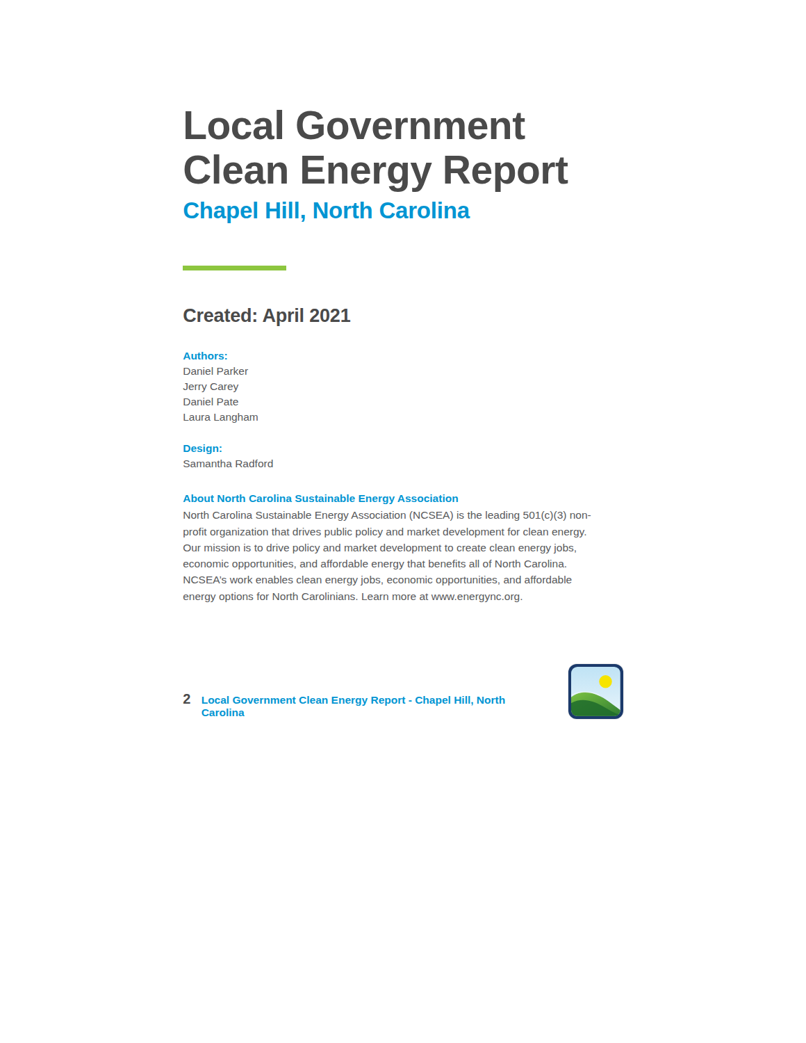Local Government
Clean Energy Report
Chapel Hill, North Carolina
Created: April 2021
Authors:
Daniel Parker
Jerry Carey
Daniel Pate
Laura Langham
Design:
Samantha Radford
About North Carolina Sustainable Energy Association
North Carolina Sustainable Energy Association (NCSEA) is the leading 501(c)(3) non-profit organization that drives public policy and market development for clean energy. Our mission is to drive policy and market development to create clean energy jobs, economic opportunities, and affordable energy that benefits all of North Carolina. NCSEA’s work enables clean energy jobs, economic opportunities, and affordable energy options for North Carolinians. Learn more at www.energync.org.
2 Local Government Clean Energy Report - Chapel Hill, North Carolina